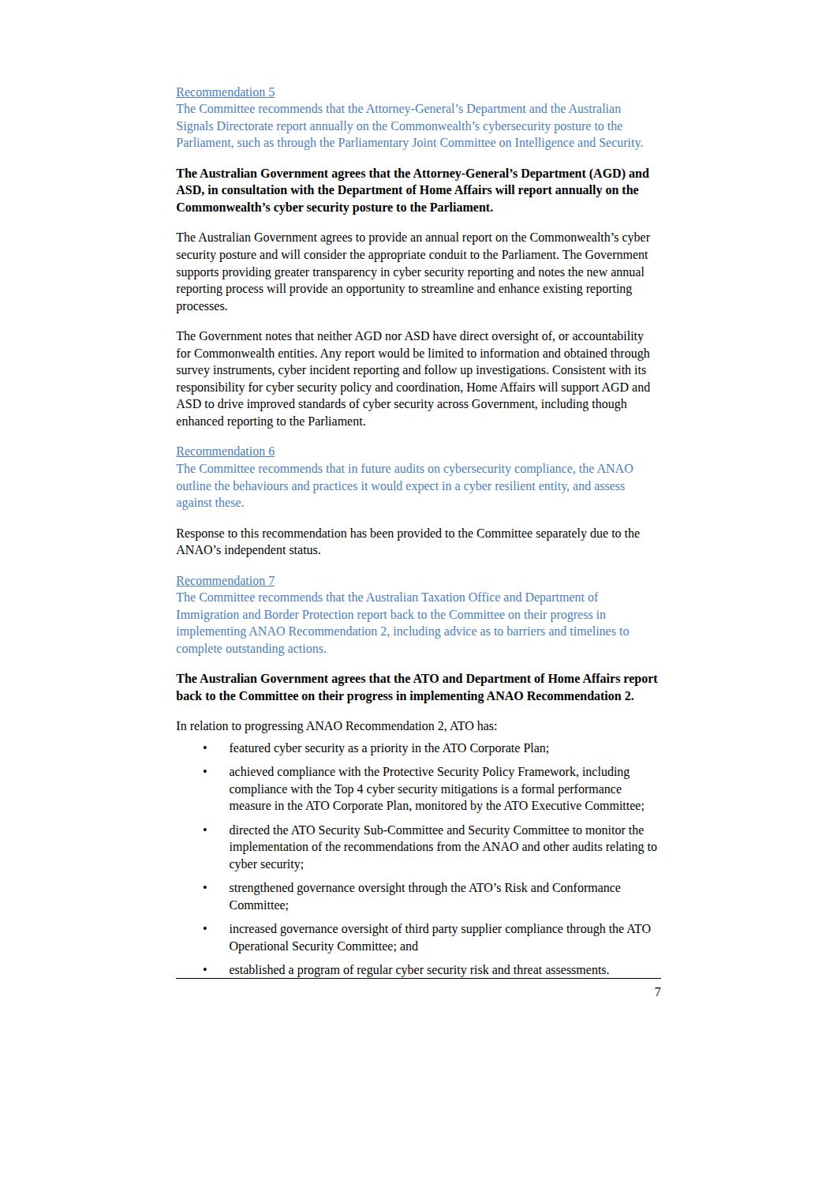Recommendation 5
The Committee recommends that the Attorney-General’s Department and the Australian Signals Directorate report annually on the Commonwealth’s cybersecurity posture to the Parliament, such as through the Parliamentary Joint Committee on Intelligence and Security.
The Australian Government agrees that the Attorney-General’s Department (AGD) and ASD, in consultation with the Department of Home Affairs will report annually on the Commonwealth’s cyber security posture to the Parliament.
The Australian Government agrees to provide an annual report on the Commonwealth’s cyber security posture and will consider the appropriate conduit to the Parliament. The Government supports providing greater transparency in cyber security reporting and notes the new annual reporting process will provide an opportunity to streamline and enhance existing reporting processes.
The Government notes that neither AGD nor ASD have direct oversight of, or accountability for Commonwealth entities. Any report would be limited to information and obtained through survey instruments, cyber incident reporting and follow up investigations. Consistent with its responsibility for cyber security policy and coordination, Home Affairs will support AGD and ASD to drive improved standards of cyber security across Government, including though enhanced reporting to the Parliament.
Recommendation 6
The Committee recommends that in future audits on cybersecurity compliance, the ANAO outline the behaviours and practices it would expect in a cyber resilient entity, and assess against these.
Response to this recommendation has been provided to the Committee separately due to the ANAO’s independent status.
Recommendation 7
The Committee recommends that the Australian Taxation Office and Department of Immigration and Border Protection report back to the Committee on their progress in implementing ANAO Recommendation 2, including advice as to barriers and timelines to complete outstanding actions.
The Australian Government agrees that the ATO and Department of Home Affairs report back to the Committee on their progress in implementing ANAO Recommendation 2.
In relation to progressing ANAO Recommendation 2, ATO has:
featured cyber security as a priority in the ATO Corporate Plan;
achieved compliance with the Protective Security Policy Framework, including compliance with the Top 4 cyber security mitigations is a formal performance measure in the ATO Corporate Plan, monitored by the ATO Executive Committee;
directed the ATO Security Sub-Committee and Security Committee to monitor the implementation of the recommendations from the ANAO and other audits relating to cyber security;
strengthened governance oversight through the ATO’s Risk and Conformance Committee;
increased governance oversight of third party supplier compliance through the ATO Operational Security Committee; and
established a program of regular cyber security risk and threat assessments.
7